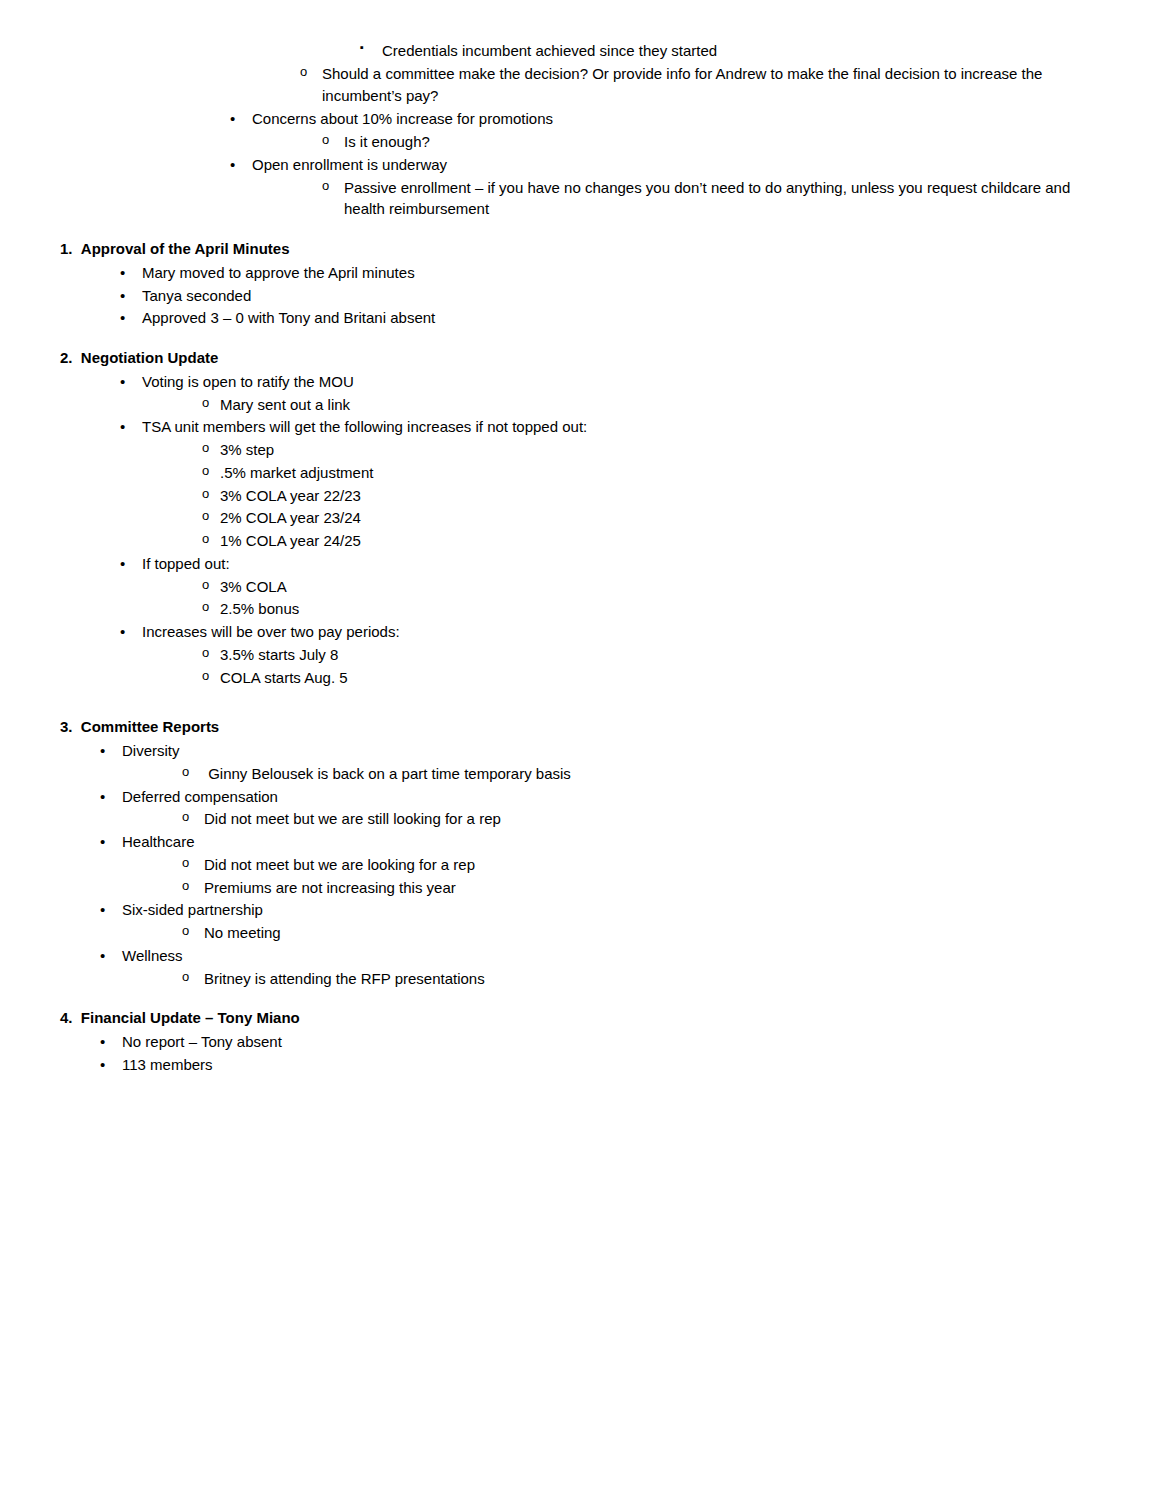Credentials incumbent achieved since they started
Should a committee make the decision? Or provide info for Andrew to make the final decision to increase the incumbent’s pay?
Concerns about 10% increase for promotions
Is it enough?
Open enrollment is underway
Passive enrollment – if you have no changes you don’t need to do anything, unless you request childcare and health reimbursement
Approval of the April Minutes
Mary moved to approve the April minutes
Tanya seconded
Approved 3 – 0 with Tony and Britani absent
Negotiation Update
Voting is open to ratify the MOU
Mary sent out a link
TSA unit members will get the following increases if not topped out:
3% step
.5% market adjustment
3% COLA year 22/23
2% COLA year 23/24
1% COLA year 24/25
If topped out:
3% COLA
2.5% bonus
Increases will be over two pay periods:
3.5% starts July 8
COLA starts Aug. 5
Committee Reports
Diversity
Ginny Belousek is back on a part time temporary basis
Deferred compensation
Did not meet but we are still looking for a rep
Healthcare
Did not meet but we are looking for a rep
Premiums are not increasing this year
Six-sided partnership
No meeting
Wellness
Britney is attending the RFP presentations
Financial Update – Tony Miano
No report – Tony absent
113 members